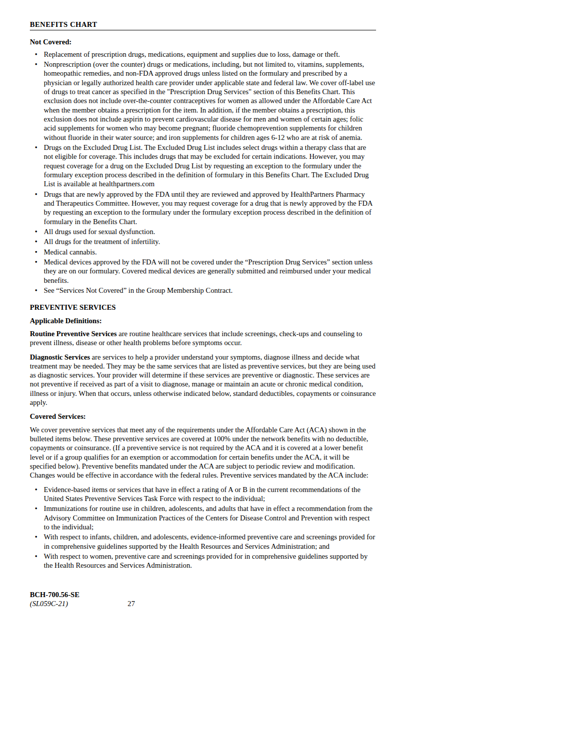BENEFITS CHART
Not Covered:
Replacement of prescription drugs, medications, equipment and supplies due to loss, damage or theft.
Nonprescription (over the counter) drugs or medications, including, but not limited to, vitamins, supplements, homeopathic remedies, and non-FDA approved drugs unless listed on the formulary and prescribed by a physician or legally authorized health care provider under applicable state and federal law. We cover off-label use of drugs to treat cancer as specified in the "Prescription Drug Services" section of this Benefits Chart. This exclusion does not include over-the-counter contraceptives for women as allowed under the Affordable Care Act when the member obtains a prescription for the item. In addition, if the member obtains a prescription, this exclusion does not include aspirin to prevent cardiovascular disease for men and women of certain ages; folic acid supplements for women who may become pregnant; fluoride chemoprevention supplements for children without fluoride in their water source; and iron supplements for children ages 6-12 who are at risk of anemia.
Drugs on the Excluded Drug List. The Excluded Drug List includes select drugs within a therapy class that are not eligible for coverage. This includes drugs that may be excluded for certain indications. However, you may request coverage for a drug on the Excluded Drug List by requesting an exception to the formulary under the formulary exception process described in the definition of formulary in this Benefits Chart. The Excluded Drug List is available at healthpartners.com
Drugs that are newly approved by the FDA until they are reviewed and approved by HealthPartners Pharmacy and Therapeutics Committee. However, you may request coverage for a drug that is newly approved by the FDA by requesting an exception to the formulary under the formulary exception process described in the definition of formulary in the Benefits Chart.
All drugs used for sexual dysfunction.
All drugs for the treatment of infertility.
Medical cannabis.
Medical devices approved by the FDA will not be covered under the “Prescription Drug Services” section unless they are on our formulary. Covered medical devices are generally submitted and reimbursed under your medical benefits.
See “Services Not Covered” in the Group Membership Contract.
PREVENTIVE SERVICES
Applicable Definitions:
Routine Preventive Services are routine healthcare services that include screenings, check-ups and counseling to prevent illness, disease or other health problems before symptoms occur.
Diagnostic Services are services to help a provider understand your symptoms, diagnose illness and decide what treatment may be needed. They may be the same services that are listed as preventive services, but they are being used as diagnostic services. Your provider will determine if these services are preventive or diagnostic. These services are not preventive if received as part of a visit to diagnose, manage or maintain an acute or chronic medical condition, illness or injury. When that occurs, unless otherwise indicated below, standard deductibles, copayments or coinsurance apply.
Covered Services:
We cover preventive services that meet any of the requirements under the Affordable Care Act (ACA) shown in the bulleted items below. These preventive services are covered at 100% under the network benefits with no deductible, copayments or coinsurance. (If a preventive service is not required by the ACA and it is covered at a lower benefit level or if a group qualifies for an exemption or accommodation for certain benefits under the ACA, it will be specified below). Preventive benefits mandated under the ACA are subject to periodic review and modification. Changes would be effective in accordance with the federal rules. Preventive services mandated by the ACA include:
Evidence-based items or services that have in effect a rating of A or B in the current recommendations of the United States Preventive Services Task Force with respect to the individual;
Immunizations for routine use in children, adolescents, and adults that have in effect a recommendation from the Advisory Committee on Immunization Practices of the Centers for Disease Control and Prevention with respect to the individual;
With respect to infants, children, and adolescents, evidence-informed preventive care and screenings provided for in comprehensive guidelines supported by the Health Resources and Services Administration; and
With respect to women, preventive care and screenings provided for in comprehensive guidelines supported by the Health Resources and Services Administration.
BCH-700.56-SE
(SL059C-21) 27